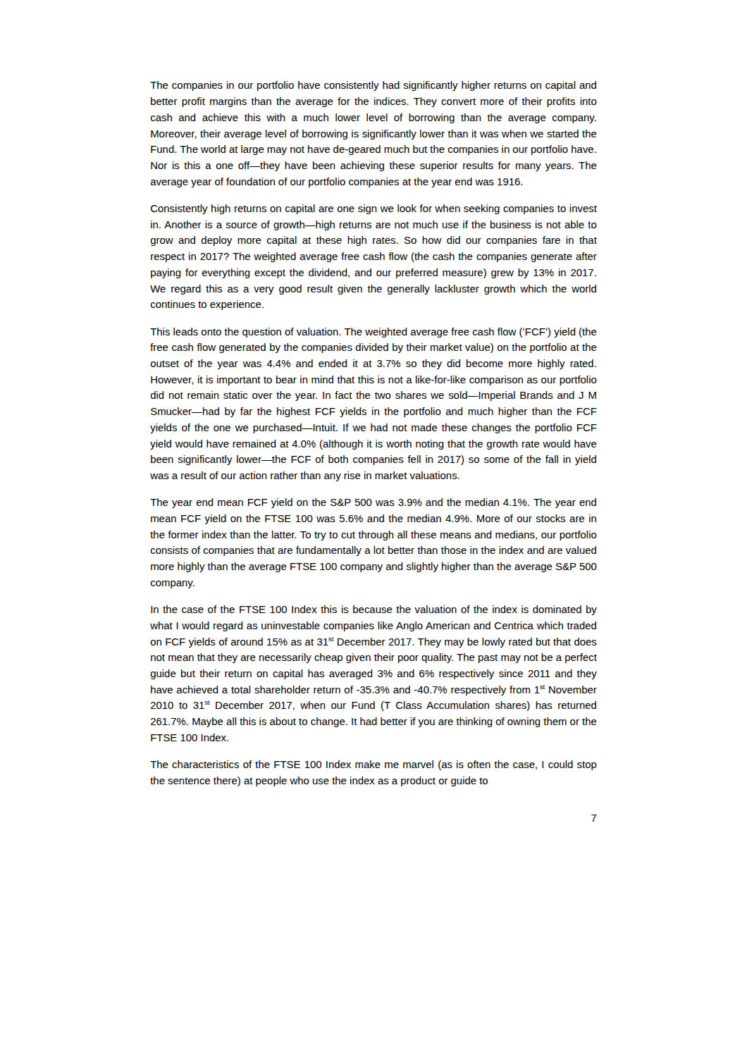The companies in our portfolio have consistently had significantly higher returns on capital and better profit margins than the average for the indices. They convert more of their profits into cash and achieve this with a much lower level of borrowing than the average company. Moreover, their average level of borrowing is significantly lower than it was when we started the Fund. The world at large may not have de-geared much but the companies in our portfolio have. Nor is this a one off—they have been achieving these superior results for many years. The average year of foundation of our portfolio companies at the year end was 1916.
Consistently high returns on capital are one sign we look for when seeking companies to invest in. Another is a source of growth—high returns are not much use if the business is not able to grow and deploy more capital at these high rates. So how did our companies fare in that respect in 2017? The weighted average free cash flow (the cash the companies generate after paying for everything except the dividend, and our preferred measure) grew by 13% in 2017. We regard this as a very good result given the generally lackluster growth which the world continues to experience.
This leads onto the question of valuation. The weighted average free cash flow (‘FCF’) yield (the free cash flow generated by the companies divided by their market value) on the portfolio at the outset of the year was 4.4% and ended it at 3.7% so they did become more highly rated. However, it is important to bear in mind that this is not a like-for-like comparison as our portfolio did not remain static over the year. In fact the two shares we sold—Imperial Brands and J M Smucker—had by far the highest FCF yields in the portfolio and much higher than the FCF yields of the one we purchased—Intuit. If we had not made these changes the portfolio FCF yield would have remained at 4.0% (although it is worth noting that the growth rate would have been significantly lower—the FCF of both companies fell in 2017) so some of the fall in yield was a result of our action rather than any rise in market valuations.
The year end mean FCF yield on the S&P 500 was 3.9% and the median 4.1%. The year end mean FCF yield on the FTSE 100 was 5.6% and the median 4.9%. More of our stocks are in the former index than the latter. To try to cut through all these means and medians, our portfolio consists of companies that are fundamentally a lot better than those in the index and are valued more highly than the average FTSE 100 company and slightly higher than the average S&P 500 company.
In the case of the FTSE 100 Index this is because the valuation of the index is dominated by what I would regard as uninvestable companies like Anglo American and Centrica which traded on FCF yields of around 15% as at 31st December 2017. They may be lowly rated but that does not mean that they are necessarily cheap given their poor quality. The past may not be a perfect guide but their return on capital has averaged 3% and 6% respectively since 2011 and they have achieved a total shareholder return of -35.3% and -40.7% respectively from 1st November 2010 to 31st December 2017, when our Fund (T Class Accumulation shares) has returned 261.7%. Maybe all this is about to change. It had better if you are thinking of owning them or the FTSE 100 Index.
The characteristics of the FTSE 100 Index make me marvel (as is often the case, I could stop the sentence there) at people who use the index as a product or guide to
7